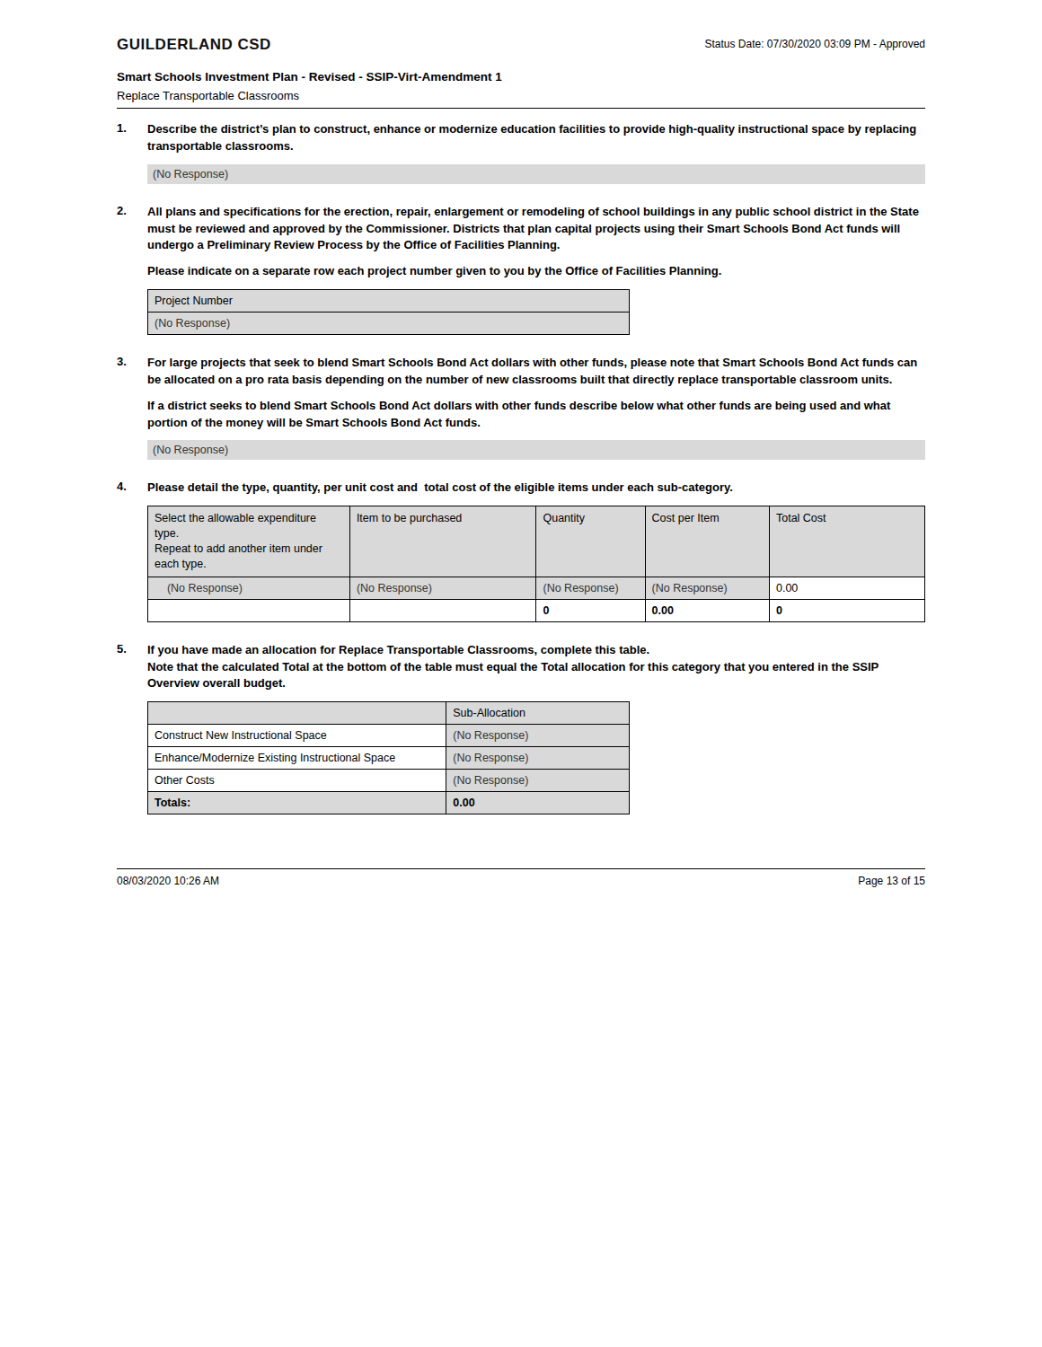GUILDERLAND CSD
Status Date: 07/30/2020 03:09 PM - Approved
Smart Schools Investment Plan - Revised - SSIP-Virt-Amendment 1
Replace Transportable Classrooms
Describe the district’s plan to construct, enhance or modernize education facilities to provide high-quality instructional space by replacing transportable classrooms.
(No Response)
All plans and specifications for the erection, repair, enlargement or remodeling of school buildings in any public school district in the State must be reviewed and approved by the Commissioner. Districts that plan capital projects using their Smart Schools Bond Act funds will undergo a Preliminary Review Process by the Office of Facilities Planning.
Please indicate on a separate row each project number given to you by the Office of Facilities Planning.
| Project Number |
| --- |
| (No Response) |
For large projects that seek to blend Smart Schools Bond Act dollars with other funds, please note that Smart Schools Bond Act funds can be allocated on a pro rata basis depending on the number of new classrooms built that directly replace transportable classroom units.
If a district seeks to blend Smart Schools Bond Act dollars with other funds describe below what other funds are being used and what portion of the money will be Smart Schools Bond Act funds.
(No Response)
Please detail the type, quantity, per unit cost and total cost of the eligible items under each sub-category.
| Select the allowable expenditure type. Repeat to add another item under each type. | Item to be purchased | Quantity | Cost per Item | Total Cost |
| --- | --- | --- | --- | --- |
| (No Response) | (No Response) | (No Response) | (No Response) | 0.00 |
| | | 0 | 0.00 | 0 |
If you have made an allocation for Replace Transportable Classrooms, complete this table.
Note that the calculated Total at the bottom of the table must equal the Total allocation for this category that you entered in the SSIP Overview overall budget.
| | Sub-Allocation |
| --- | --- |
| Construct New Instructional Space | (No Response) |
| Enhance/Modernize Existing Instructional Space | (No Response) |
| Other Costs | (No Response) |
| Totals: | 0.00 |
08/03/2020 10:26 AM Page 13 of 15